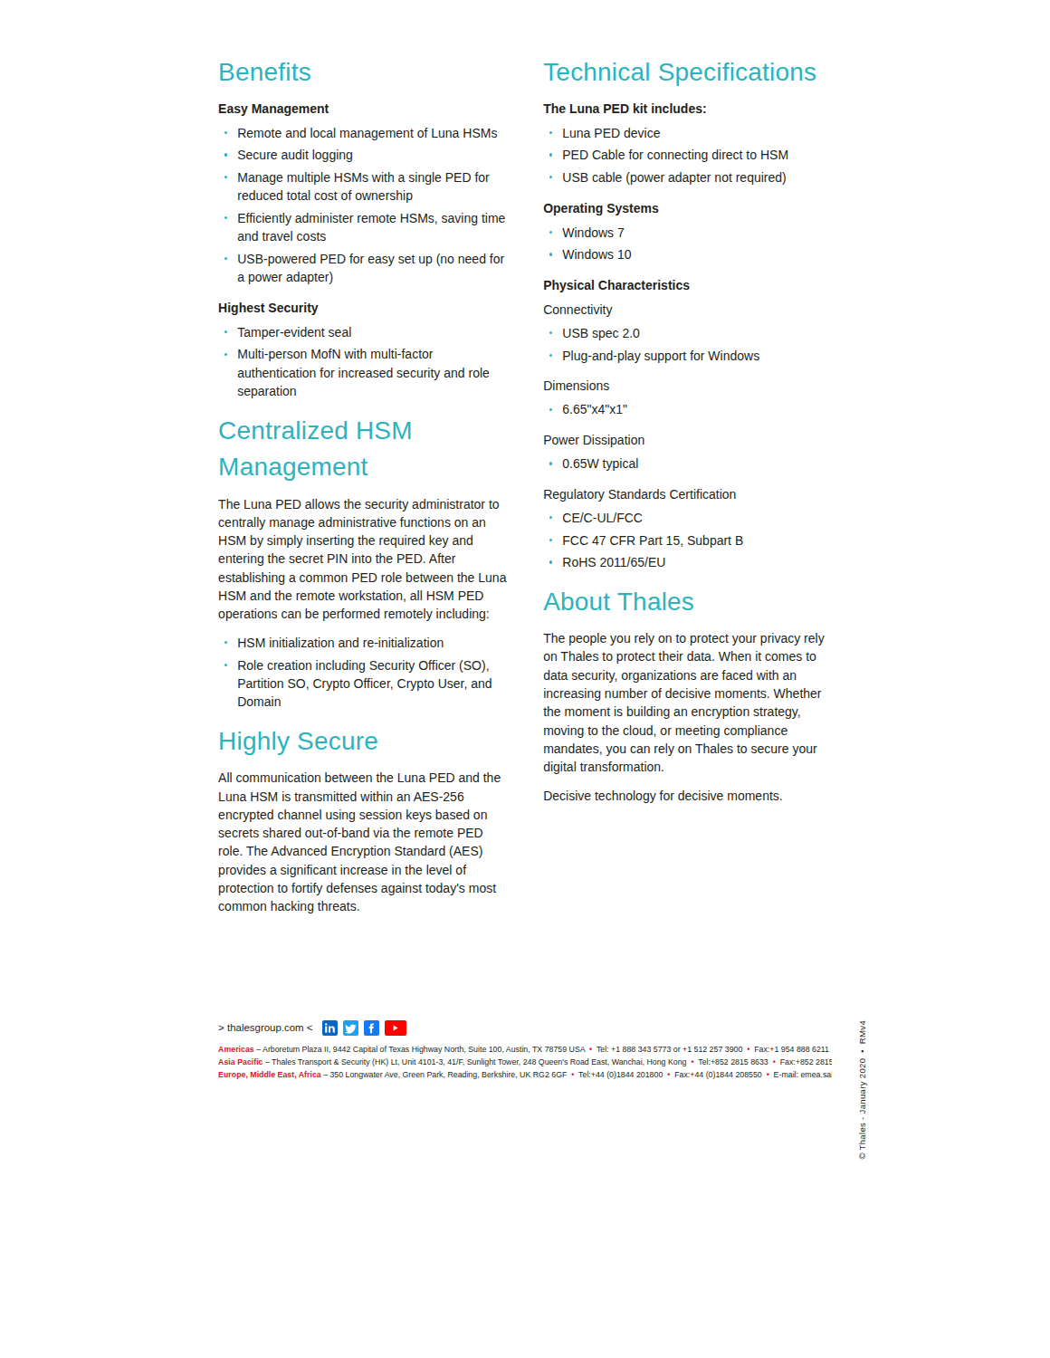Benefits
Easy Management
Remote and local management of Luna HSMs
Secure audit logging
Manage multiple HSMs with a single PED for reduced total cost of ownership
Efficiently administer remote HSMs, saving time and travel costs
USB-powered PED for easy set up (no need for a power adapter)
Highest Security
Tamper-evident seal
Multi-person MofN with multi-factor authentication for increased security and role separation
Centralized HSM Management
The Luna PED allows the security administrator to centrally manage administrative functions on an HSM by simply inserting the required key and entering the secret PIN into the PED. After establishing a common PED role between the Luna HSM and the remote workstation, all HSM PED operations can be performed remotely including:
HSM initialization and re-initialization
Role creation including Security Officer (SO), Partition SO, Crypto Officer, Crypto User, and Domain
Highly Secure
All communication between the Luna PED and the Luna HSM is transmitted within an AES-256 encrypted channel using session keys based on secrets shared out-of-band via the remote PED role. The Advanced Encryption Standard (AES) provides a significant increase in the level of protection to fortify defenses against today's most common hacking threats.
Technical Specifications
The Luna PED kit includes:
Luna PED device
PED Cable for connecting direct to HSM
USB cable (power adapter not required)
Operating Systems
Windows 7
Windows 10
Physical Characteristics
Connectivity
USB spec 2.0
Plug-and-play support for Windows
Dimensions
6.65"x4"x1"
Power Dissipation
0.65W typical
Regulatory Standards Certification
CE/C-UL/FCC
FCC 47 CFR Part 15, Subpart B
RoHS 2011/65/EU
About Thales
The people you rely on to protect your privacy rely on Thales to protect their data. When it comes to data security, organizations are faced with an increasing number of decisive moments. Whether the moment is building an encryption strategy, moving to the cloud, or meeting compliance mandates, you can rely on Thales to secure your digital transformation.
Decisive technology for decisive moments.
© Thales - January 2020 • RMv4
> thalesgroup.com <
Americas – Arboretum Plaza II, 9442 Capital of Texas Highway North, Suite 100, Austin, TX 78759 USA • Tel: +1 888 343 5773 or +1 512 257 3900 • Fax:+1 954 888 6211 • E-mail: sales@thalesesec.com
Asia Pacific – Thales Transport & Security (HK) Lt, Unit 4101-3, 41/F, Sunlight Tower, 248 Queen's Road East, Wanchai, Hong Kong • Tel:+852 2815 8633 • Fax:+852 2815 8141 • E-mail: asia.sales@thales-esecurity.com
Europe, Middle East, Africa – 350 Longwater Ave, Green Park, Reading, Berkshire, UK RG2 6GF • Tel:+44 (0)1844 201800 • Fax:+44 (0)1844 208550 • E-mail: emea.sales@thales-esecurity.com